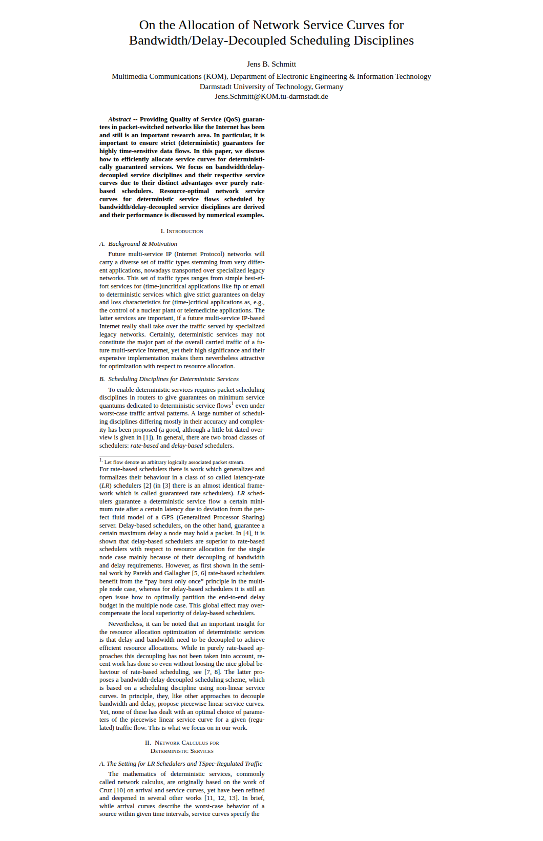On the Allocation of Network Service Curves for
Bandwidth/Delay-Decoupled Scheduling Disciplines
Jens B. Schmitt
Multimedia Communications (KOM), Department of Electronic Engineering & Information Technology
Darmstadt University of Technology, Germany
Jens.Schmitt@KOM.tu-darmstadt.de
Abstract -- Providing Quality of Service (QoS) guarantees in packet-switched networks like the Internet has been and still is an important research area. In particular, it is important to ensure strict (deterministic) guarantees for highly time-sensitive data flows. In this paper, we discuss how to efficiently allocate service curves for deterministically guaranteed services. We focus on bandwidth/delay-decoupled service disciplines and their respective service curves due to their distinct advantages over purely rate-based schedulers. Resource-optimal network service curves for deterministic service flows scheduled by bandwidth/delay-decoupled service disciplines are derived and their performance is discussed by numerical examples.
I. Introduction
A. Background & Motivation
Future multi-service IP (Internet Protocol) networks will carry a diverse set of traffic types stemming from very different applications, nowadays transported over specialized legacy networks. This set of traffic types ranges from simple best-effort services for (time-)uncritical applications like ftp or email to deterministic services which give strict guarantees on delay and loss characteristics for (time-)critical applications as, e.g., the control of a nuclear plant or telemedicine applications. The latter services are important, if a future multi-service IP-based Internet really shall take over the traffic served by specialized legacy networks. Certainly, deterministic services may not constitute the major part of the overall carried traffic of a future multi-service Internet, yet their high significance and their expensive implementation makes them nevertheless attractive for optimization with respect to resource allocation.
B. Scheduling Disciplines for Deterministic Services
To enable deterministic services requires packet scheduling disciplines in routers to give guarantees on minimum service quantums dedicated to deterministic service flows1 even under worst-case traffic arrival patterns. A large number of scheduling disciplines differing mostly in their accuracy and complexity has been proposed (a good, although a little bit dated overview is given in [1]). In general, there are two broad classes of schedulers: rate-based and delay-based schedulers.
1. Let flow denote an arbitrary logically associated packet stream.
For rate-based schedulers there is work which generalizes and formalizes their behaviour in a class of so called latency-rate (LR) schedulers [2] (in [3] there is an almost identical framework which is called guaranteed rate schedulers). LR schedulers guarantee a deterministic service flow a certain minimum rate after a certain latency due to deviation from the perfect fluid model of a GPS (Generalized Processor Sharing) server. Delay-based schedulers, on the other hand, guarantee a certain maximum delay a node may hold a packet. In [4], it is shown that delay-based schedulers are superior to rate-based schedulers with respect to resource allocation for the single node case mainly because of their decoupling of bandwidth and delay requirements. However, as first shown in the seminal work by Parekh and Gallagher [5, 6] rate-based schedulers benefit from the “pay burst only once” principle in the multiple node case, whereas for delay-based schedulers it is still an open issue how to optimally partition the end-to-end delay budget in the multiple node case. This global effect may overcompensate the local superiority of delay-based schedulers.
Nevertheless, it can be noted that an important insight for the resource allocation optimization of deterministic services is that delay and bandwidth need to be decoupled to achieve efficient resource allocations. While in purely rate-based approaches this decoupling has not been taken into account, recent work has done so even without loosing the nice global behaviour of rate-based scheduling, see [7, 8]. The latter proposes a bandwidth-delay decoupled scheduling scheme, which is based on a scheduling discipline using non-linear service curves. In principle, they, like other approaches to decouple bandwidth and delay, propose piecewise linear service curves. Yet, none of these has dealt with an optimal choice of parameters of the piecewise linear service curve for a given (regulated) traffic flow. This is what we focus on in our work.
II. Network Calculus for
Deterministic Services
A. The Setting for LR Schedulers and TSpec-Regulated Traffic
The mathematics of deterministic services, commonly called network calculus, are originally based on the work of Cruz [10] on arrival and service curves, yet have been refined and deepened in several other works [11, 12, 13]. In brief, while arrival curves describe the worst-case behavior of a source within given time intervals, service curves specify the